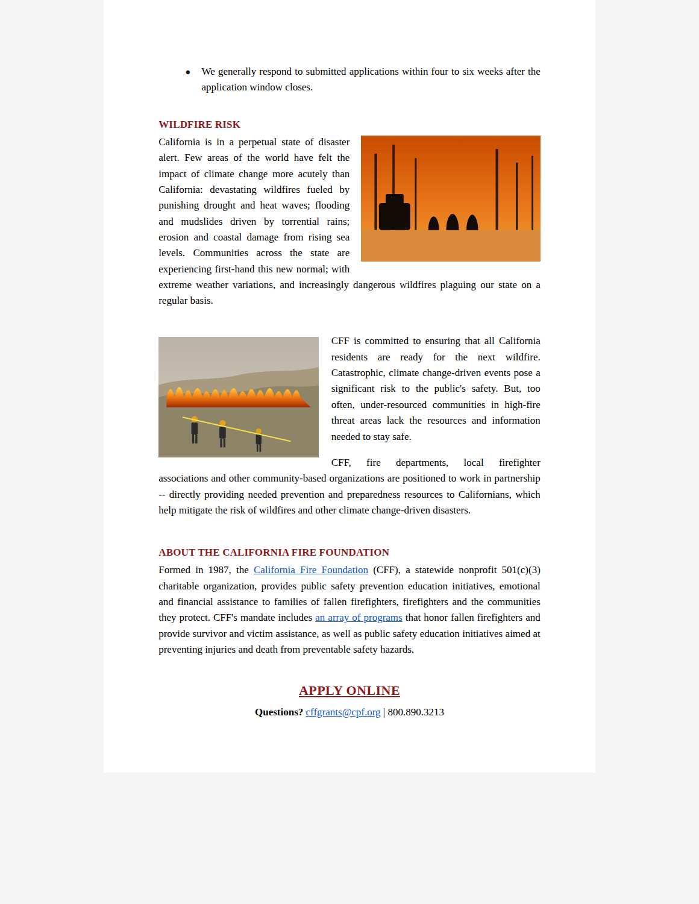We generally respond to submitted applications within four to six weeks after the application window closes.
WILDFIRE RISK
California is in a perpetual state of disaster alert. Few areas of the world have felt the impact of climate change more acutely than California: devastating wildfires fueled by punishing drought and heat waves; flooding and mudslides driven by torrential rains; erosion and coastal damage from rising sea levels. Communities across the state are experiencing first-hand this new normal; with extreme weather variations, and increasingly dangerous wildfires plaguing our state on a regular basis.
CFF is committed to ensuring that all California residents are ready for the next wildfire. Catastrophic, climate change-driven events pose a significant risk to the public's safety. But, too often, under-resourced communities in high-fire threat areas lack the resources and information needed to stay safe.
CFF, fire departments, local firefighter associations and other community-based organizations are positioned to work in partnership -- directly providing needed prevention and preparedness resources to Californians, which help mitigate the risk of wildfires and other climate change-driven disasters.
ABOUT THE CALIFORNIA FIRE FOUNDATION
Formed in 1987, the California Fire Foundation (CFF), a statewide nonprofit 501(c)(3) charitable organization, provides public safety prevention education initiatives, emotional and financial assistance to families of fallen firefighters, firefighters and the communities they protect. CFF's mandate includes an array of programs that honor fallen firefighters and provide survivor and victim assistance, as well as public safety education initiatives aimed at preventing injuries and death from preventable safety hazards.
APPLY ONLINE
Questions? cffgrants@cpf.org | 800.890.3213